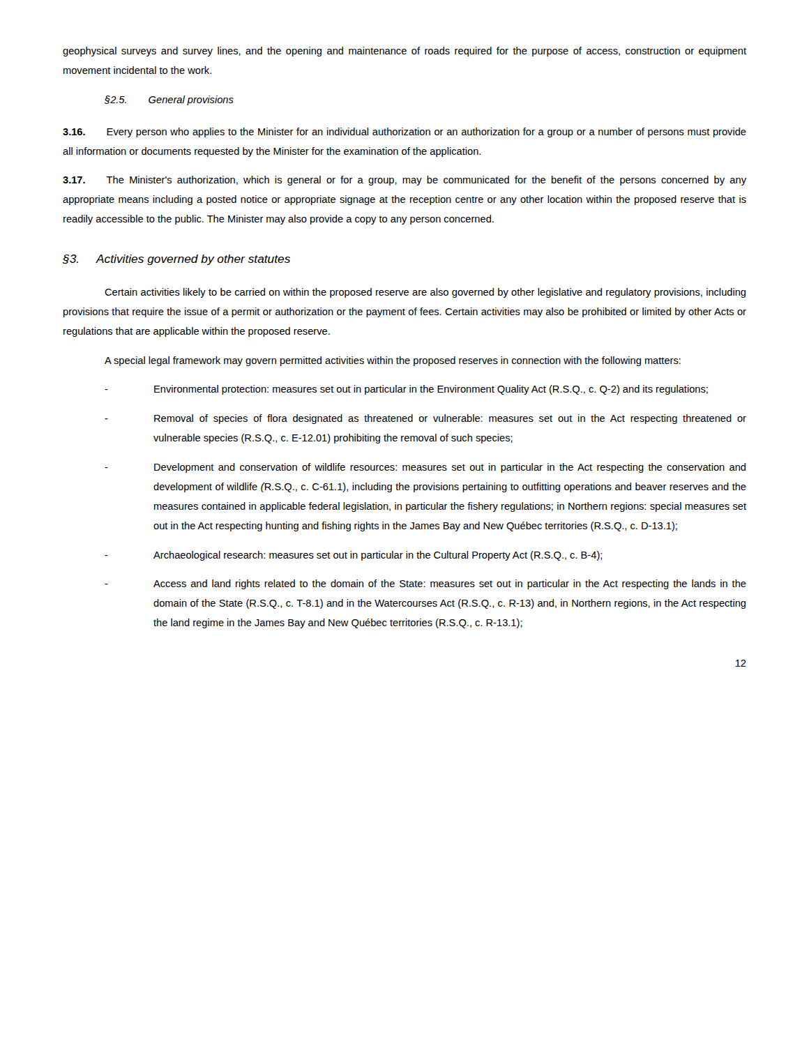geophysical surveys and survey lines, and the opening and maintenance of roads required for the purpose of access, construction or equipment movement incidental to the work.
§2.5. General provisions
3.16. Every person who applies to the Minister for an individual authorization or an authorization for a group or a number of persons must provide all information or documents requested by the Minister for the examination of the application.
3.17. The Minister's authorization, which is general or for a group, may be communicated for the benefit of the persons concerned by any appropriate means including a posted notice or appropriate signage at the reception centre or any other location within the proposed reserve that is readily accessible to the public. The Minister may also provide a copy to any person concerned.
§3. Activities governed by other statutes
Certain activities likely to be carried on within the proposed reserve are also governed by other legislative and regulatory provisions, including provisions that require the issue of a permit or authorization or the payment of fees. Certain activities may also be prohibited or limited by other Acts or regulations that are applicable within the proposed reserve.
A special legal framework may govern permitted activities within the proposed reserves in connection with the following matters:
Environmental protection: measures set out in particular in the Environment Quality Act (R.S.Q., c. Q-2) and its regulations;
Removal of species of flora designated as threatened or vulnerable: measures set out in the Act respecting threatened or vulnerable species (R.S.Q., c. E-12.01) prohibiting the removal of such species;
Development and conservation of wildlife resources: measures set out in particular in the Act respecting the conservation and development of wildlife (R.S.Q., c. C-61.1), including the provisions pertaining to outfitting operations and beaver reserves and the measures contained in applicable federal legislation, in particular the fishery regulations; in Northern regions: special measures set out in the Act respecting hunting and fishing rights in the James Bay and New Québec territories (R.S.Q., c. D-13.1);
Archaeological research: measures set out in particular in the Cultural Property Act (R.S.Q., c. B-4);
Access and land rights related to the domain of the State: measures set out in particular in the Act respecting the lands in the domain of the State (R.S.Q., c. T-8.1) and in the Watercourses Act (R.S.Q., c. R-13) and, in Northern regions, in the Act respecting the land regime in the James Bay and New Québec territories (R.S.Q., c. R-13.1);
12